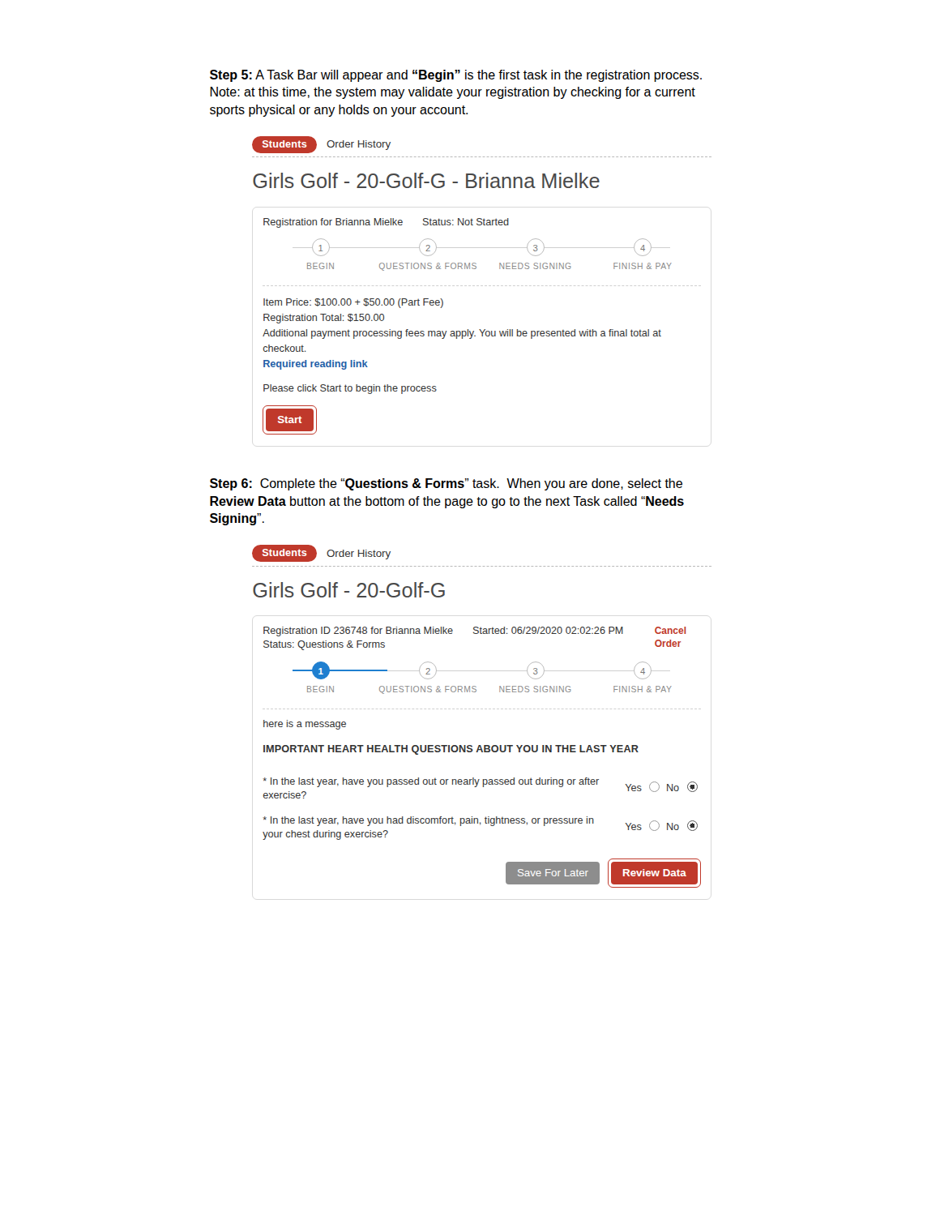Step 5: A Task Bar will appear and “Begin” is the first task in the registration process. Note: at this time, the system may validate your registration by checking for a current sports physical or any holds on your account.
Students Order History
Girls Golf - 20-Golf-G - Brianna Mielke
Registration for Brianna Mielke Status: Not Started
1
Begin
2
Questions & Forms
3
Needs Signing
4
Finish & Pay
Item Price: $100.00 + $50.00 (Part Fee)
Registration Total: $150.00
Additional payment processing fees may apply. You will be presented with a final total at checkout.
Required reading link
Please click Start to begin the process
Start
Step 6: Complete the “Questions & Forms” task. When you are done, select the Review Data button at the bottom of the page to go to the next Task called “Needs Signing”.
Students Order History
Girls Golf - 20-Golf-G
Registration ID 236748 for Brianna Mielke Started: 06/29/2020 02:02:26 PM Status: Questions & Forms
Cancel Order
1
Begin
2
Questions & Forms
3
Needs Signing
4
Finish & Pay
here is a message
IMPORTANT HEART HEALTH QUESTIONS ABOUT YOU IN THE LAST YEAR
* In the last year, have you passed out or nearly passed out during or after exercise?
Yes No
* In the last year, have you had discomfort, pain, tightness, or pressure in your chest during exercise?
Yes No
Save For Later Review Data